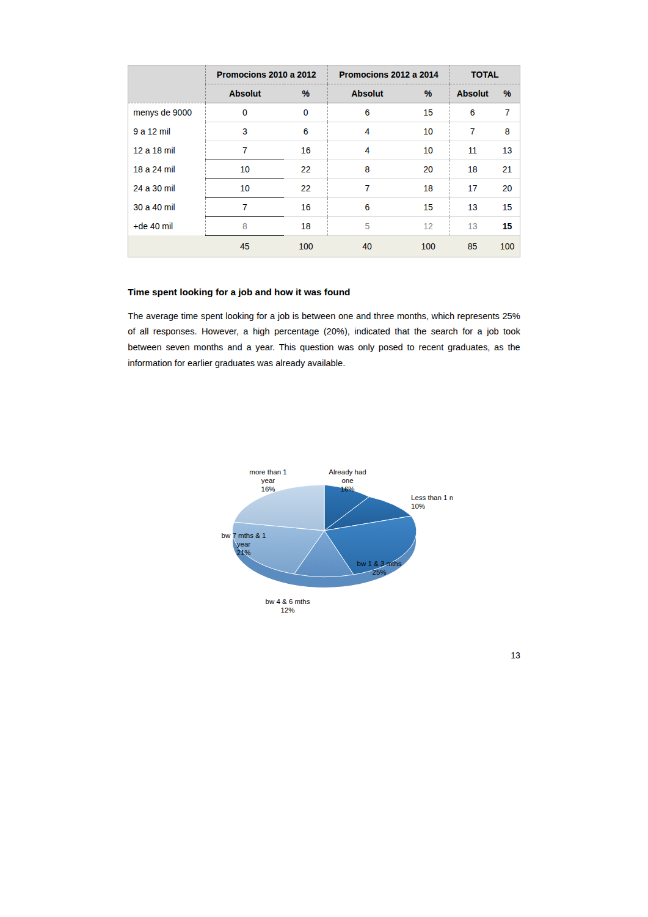| | Promocions 2010 a 2012 | Promocions 2012 a 2014 | TOTAL |
| --- | --- | --- | --- |
| Absolut | % | Absolut | % | Absolut | % |
| menys de 9000 | 0 | 0 | 6 | 15 | 6 | 7 |
| 9 a 12 mil | 3 | 6 | 4 | 10 | 7 | 8 |
| 12 a 18 mil | 7 | 16 | 4 | 10 | 11 | 13 |
| 18 a 24 mil | 10 | 22 | 8 | 20 | 18 | 21 |
| 24 a 30 mil | 10 | 22 | 7 | 18 | 17 | 20 |
| 30 a 40 mil | 7 | 16 | 6 | 15 | 13 | 15 |
| +de 40 mil | 8 | 18 | 5 | 12 | 13 | 15 |
| | 45 | 100 | 40 | 100 | 85 | 100 |
Time spent looking for a job and how it was found
The average time spent looking for a job is between one and three months, which represents 25% of all responses. However, a high percentage (20%), indicated that the search for a job took between seven months and a year. This question was only posed to recent graduates, as the information for earlier graduates was already available.
Already had one 16% Less than 1 mth 10% bw 1 & 3 mths 25% bw 4 & 6 mths 12% bw 7 mths & 1 year 21% more than 1 year 16%
13